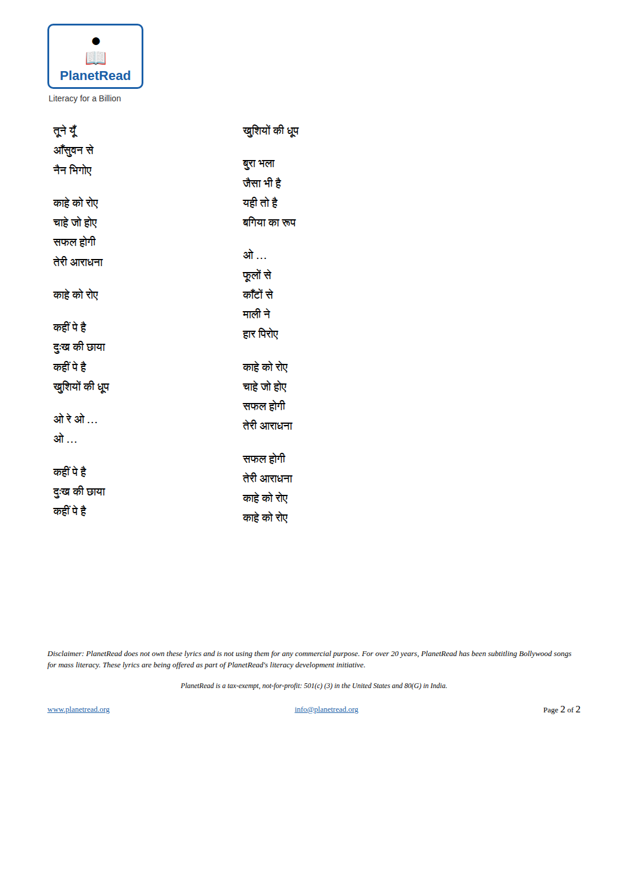●
📖
Planet Read
Literacy for a Billion
तूने यूँ
आँसुवन से
नैन भिगोए
काहे को रोए
चाहे जो होए
सफल होगी
तेरी आराधना
काहे को रोए
कहीं पे है
दुःख की छाया
कहीं पे है
खुशियों की धूप
ओ रे ओ …
ओ …
कहीं पे है
दुःख की छाया
कहीं पे है
खुशियों की धूप
बुरा भला
जैसा भी है
यही तो है
बगिया का रूप
ओ …
फूलों से
काँटों से
माली ने
हार पिरोए
काहे को रोए
चाहे जो होए
सफल होगी
तेरी आराधना
सफल होगी
तेरी आराधना
काहे को रोए
काहे को रोए
Disclaimer: PlanetRead does not own these lyrics and is not using them for any commercial purpose. For over 20 years, PlanetRead has been subtitling Bollywood songs for mass literacy. These lyrics are being offered as part of PlanetRead's literacy development initiative.
PlanetRead is a tax-exempt, not-for-profit: 501(c) (3) in the United States and 80(G) in India.
www.planetread.org info@planetread.org Page 2 of 2